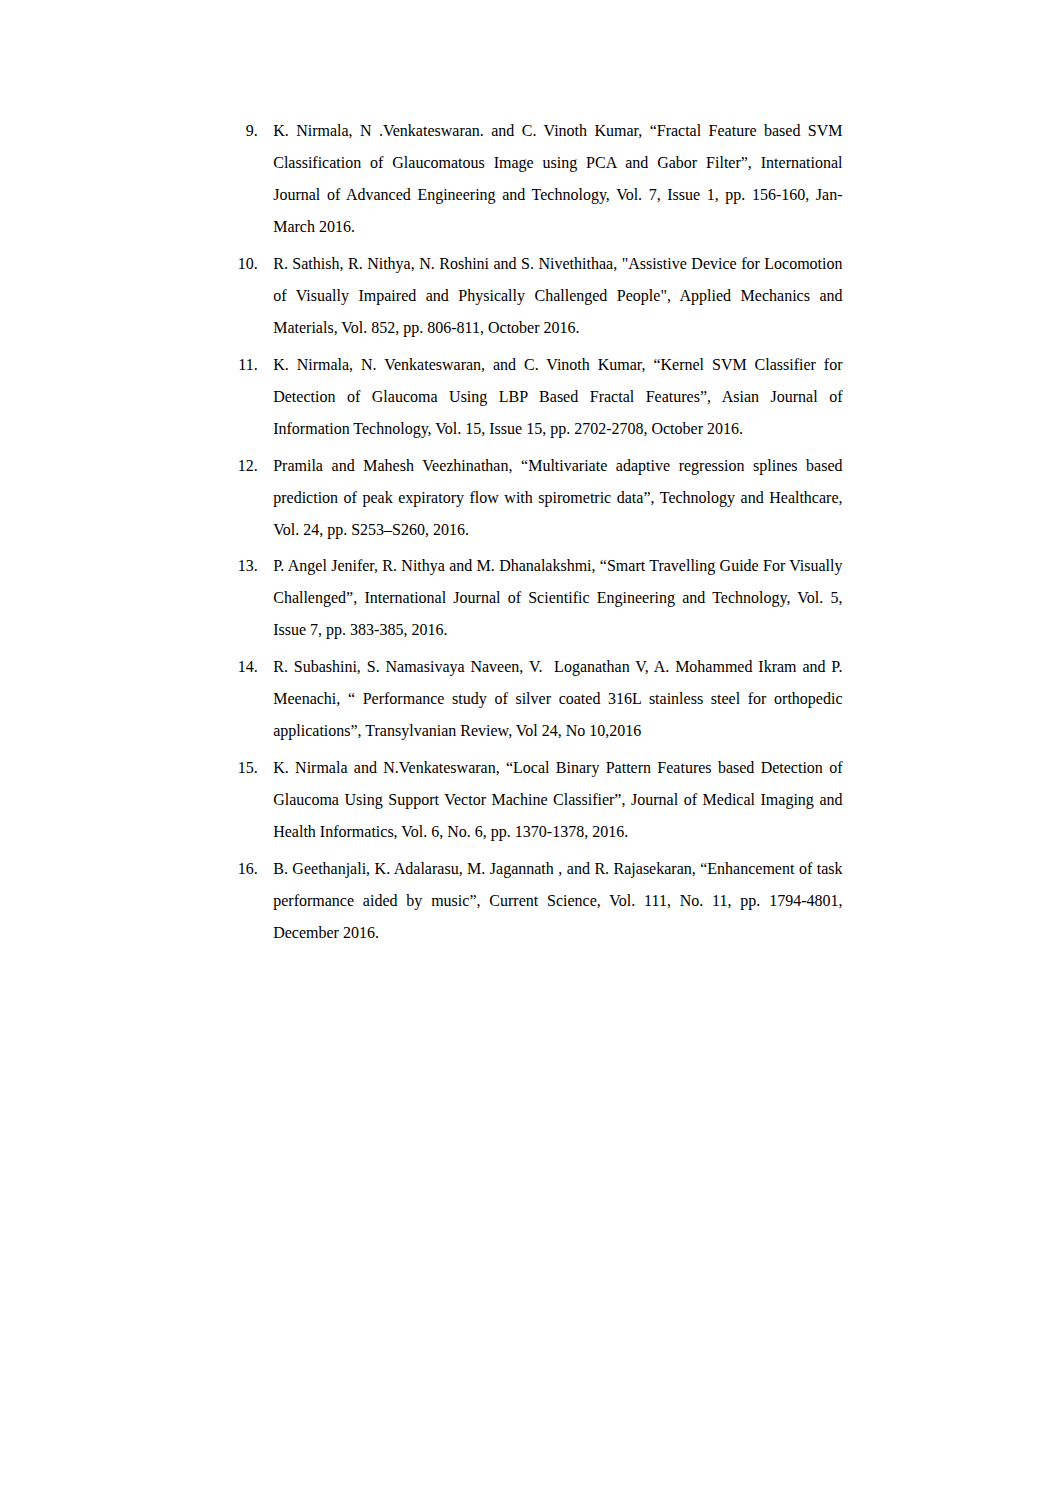K. Nirmala, N .Venkateswaran. and C. Vinoth Kumar, “Fractal Feature based SVM Classification of Glaucomatous Image using PCA and Gabor Filter”, International Journal of Advanced Engineering and Technology, Vol. 7, Issue 1, pp. 156-160, Jan-March 2016.
R. Sathish, R. Nithya, N. Roshini and S. Nivethithaa, "Assistive Device for Locomotion of Visually Impaired and Physically Challenged People", Applied Mechanics and Materials, Vol. 852, pp. 806-811, October 2016.
K. Nirmala, N. Venkateswaran, and C. Vinoth Kumar, “Kernel SVM Classifier for Detection of Glaucoma Using LBP Based Fractal Features”, Asian Journal of Information Technology, Vol. 15, Issue 15, pp. 2702-2708, October 2016.
Pramila and Mahesh Veezhinathan, “Multivariate adaptive regression splines based prediction of peak expiratory flow with spirometric data”, Technology and Healthcare, Vol. 24, pp. S253–S260, 2016.
P. Angel Jenifer, R. Nithya and M. Dhanalakshmi, “Smart Travelling Guide For Visually Challenged”, International Journal of Scientific Engineering and Technology, Vol. 5, Issue 7, pp. 383-385, 2016.
R. Subashini, S. Namasivaya Naveen, V. Loganathan V, A. Mohammed Ikram and P. Meenachi, “ Performance study of silver coated 316L stainless steel for orthopedic applications”, Transylvanian Review, Vol 24, No 10,2016
K. Nirmala and N.Venkateswaran, “Local Binary Pattern Features based Detection of Glaucoma Using Support Vector Machine Classifier”, Journal of Medical Imaging and Health Informatics, Vol. 6, No. 6, pp. 1370-1378, 2016.
B. Geethanjali, K. Adalarasu, M. Jagannath , and R. Rajasekaran, “Enhancement of task performance aided by music”, Current Science, Vol. 111, No. 11, pp. 1794-4801, December 2016.